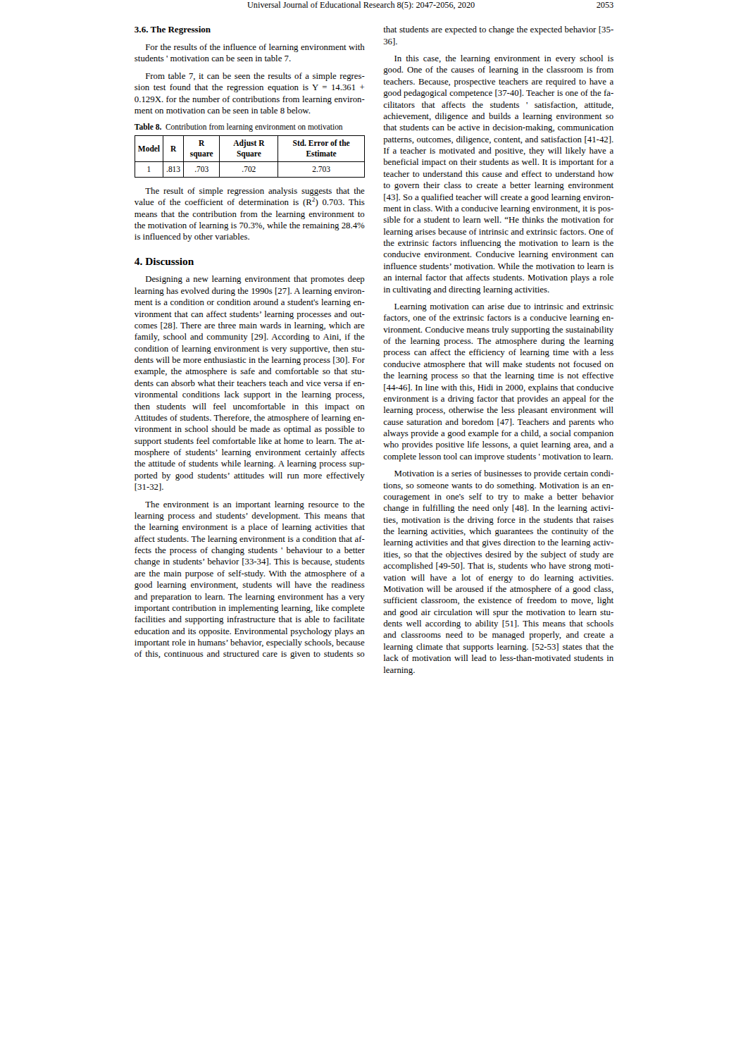Universal Journal of Educational Research 8(5): 2047-2056, 2020
2053
3.6. The Regression
For the results of the influence of learning environment with students ' motivation can be seen in table 7.
From table 7, it can be seen the results of a simple regression test found that the regression equation is Y = 14.361 + 0.129X. for the number of contributions from learning environment on motivation can be seen in table 8 below.
Table 8. Contribution from learning environment on motivation
| Model | R | R square | Adjust R Square | Std. Error of the Estimate |
| --- | --- | --- | --- | --- |
| 1 | .813 | .703 | .702 | 2.703 |
The result of simple regression analysis suggests that the value of the coefficient of determination is (R2) 0.703. This means that the contribution from the learning environment to the motivation of learning is 70.3%, while the remaining 28.4% is influenced by other variables.
4. Discussion
Designing a new learning environment that promotes deep learning has evolved during the 1990s [27]. A learning environment is a condition or condition around a student's learning environment that can affect students’ learning processes and outcomes [28]. There are three main wards in learning, which are family, school and community [29]. According to Aini, if the condition of learning environment is very supportive, then students will be more enthusiastic in the learning process [30]. For example, the atmosphere is safe and comfortable so that students can absorb what their teachers teach and vice versa if environmental conditions lack support in the learning process, then students will feel uncomfortable in this impact on Attitudes of students. Therefore, the atmosphere of learning environment in school should be made as optimal as possible to support students feel comfortable like at home to learn. The atmosphere of students’ learning environment certainly affects the attitude of students while learning. A learning process supported by good students’ attitudes will run more effectively [31-32].
The environment is an important learning resource to the learning process and students’ development. This means that the learning environment is a place of learning activities that affect students. The learning environment is a condition that affects the process of changing students ' behaviour to a better change in students’ behavior [33-34]. This is because, students are the main purpose of self-study. With the atmosphere of a good learning environment, students will have the readiness and preparation to learn. The learning environment has a very important contribution in implementing learning, like complete facilities and supporting infrastructure that is able to facilitate education and its opposite. Environmental psychology plays an important role in humans’ behavior, especially schools, because of this, continuous and structured care is given to students so that students are expected to change the expected behavior [35-36].
In this case, the learning environment in every school is good. One of the causes of learning in the classroom is from teachers. Because, prospective teachers are required to have a good pedagogical competence [37-40]. Teacher is one of the facilitators that affects the students ' satisfaction, attitude, achievement, diligence and builds a learning environment so that students can be active in decision-making, communication patterns, outcomes, diligence, content, and satisfaction [41-42]. If a teacher is motivated and positive, they will likely have a beneficial impact on their students as well. It is important for a teacher to understand this cause and effect to understand how to govern their class to create a better learning environment [43]. So a qualified teacher will create a good learning environment in class. With a conducive learning environment, it is possible for a student to learn well. “He thinks the motivation for learning arises because of intrinsic and extrinsic factors. One of the extrinsic factors influencing the motivation to learn is the conducive environment. Conducive learning environment can influence students’ motivation. While the motivation to learn is an internal factor that affects students. Motivation plays a role in cultivating and directing learning activities.
Learning motivation can arise due to intrinsic and extrinsic factors, one of the extrinsic factors is a conducive learning environment. Conducive means truly supporting the sustainability of the learning process. The atmosphere during the learning process can affect the efficiency of learning time with a less conducive atmosphere that will make students not focused on the learning process so that the learning time is not effective [44-46]. In line with this, Hidi in 2000, explains that conducive environment is a driving factor that provides an appeal for the learning process, otherwise the less pleasant environment will cause saturation and boredom [47]. Teachers and parents who always provide a good example for a child, a social companion who provides positive life lessons, a quiet learning area, and a complete lesson tool can improve students ' motivation to learn.
Motivation is a series of businesses to provide certain conditions, so someone wants to do something. Motivation is an encouragement in one's self to try to make a better behavior change in fulfilling the need only [48]. In the learning activities, motivation is the driving force in the students that raises the learning activities, which guarantees the continuity of the learning activities and that gives direction to the learning activities, so that the objectives desired by the subject of study are accomplished [49-50]. That is, students who have strong motivation will have a lot of energy to do learning activities. Motivation will be aroused if the atmosphere of a good class, sufficient classroom, the existence of freedom to move, light and good air circulation will spur the motivation to learn students well according to ability [51]. This means that schools and classrooms need to be managed properly, and create a learning climate that supports learning. [52-53] states that the lack of motivation will lead to less-than-motivated students in learning.